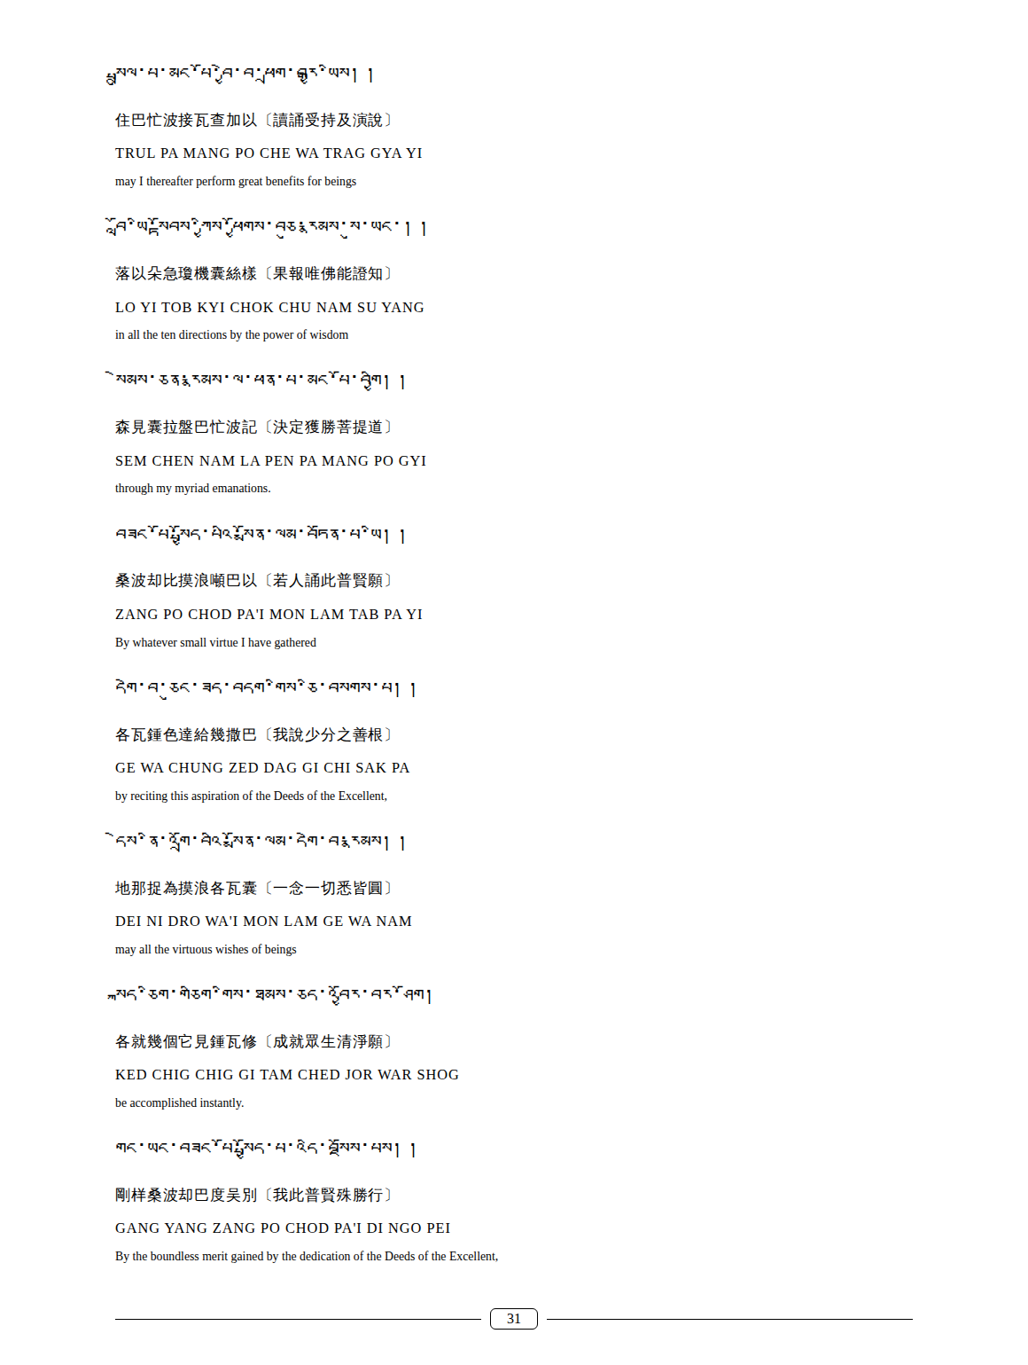སྤྲུལ་པ་མང་པོ་བྱེ་བ་ཕྲག་བརྒྱ་ཡིས། །
住巴忙波接瓦查加以〔讀誦受持及演說〕
TRUL PA MANG PO CHE WA TRAG GYA YI
may I thereafter perform great benefits for beings
བློ་ཡི་སྟོབས་ཀྱིས་ཕྱོགས་བཅུ་རྣམས་སུ་ཡང་། །
落以朵急瓊機囊絲樣〔果報唯佛能證知〕
LO YI TOB KYI CHOK CHU NAM SU YANG
in all the ten directions by the power of wisdom
སེམས་ཅན་རྣམས་ལ་ཕན་པ་མང་པོ་བགྱི། །
森見囊拉盤巴忙波記〔決定獲勝菩提道〕
SEM CHEN NAM LA PEN PA MANG PO GYI
through my myriad emanations.
བཟང་པོ་སྤྱོད་པའི་སྨོན་ལམ་བཏོན་པ་ཡི། །
桑波却比摸浪噸巴以〔若人誦此普賢願〕
ZANG PO CHOD PA'I MON LAM TAB PA YI
By whatever small virtue I have gathered
དགེ་བ་ཅུང་ཟད་བདག་གིས་ཅི་བསགས་པ། །
各瓦鍾色達給幾撒巴〔我說少分之善根〕
GE WA CHUNG ZED DAG GI CHI SAK PA
by reciting this aspiration of the Deeds of the Excellent,
དེས་ནི་འགྲོ་བའི་སྨོན་ལམ་དགེ་བ་རྣམས། །
地那捉為摸浪各瓦囊〔一念一切悉皆圓〕
DEI NI DRO WA'I MON LAM GE WA NAM
may all the virtuous wishes of beings
སྐད་ཅིག་གཅིག་གིས་ཐམས་ཅད་འབྱོར་བར་ཤོག།
各就幾個它見鍾瓦修〔成就眾生清淨願〕
KED CHIG CHIG GI TAM CHED JOR WAR SHOG
be accomplished instantly.
གང་ཡང་བཟང་པོ་སྤྱོད་པ་འདི་བསྔོས་པས། །
剛样桑波却巴度吴別〔我此普賢殊勝行〕
GANG YANG ZANG PO CHOD PA'I DI NGO PEI
By the boundless merit gained by the dedication of the Deeds of the Excellent,
31